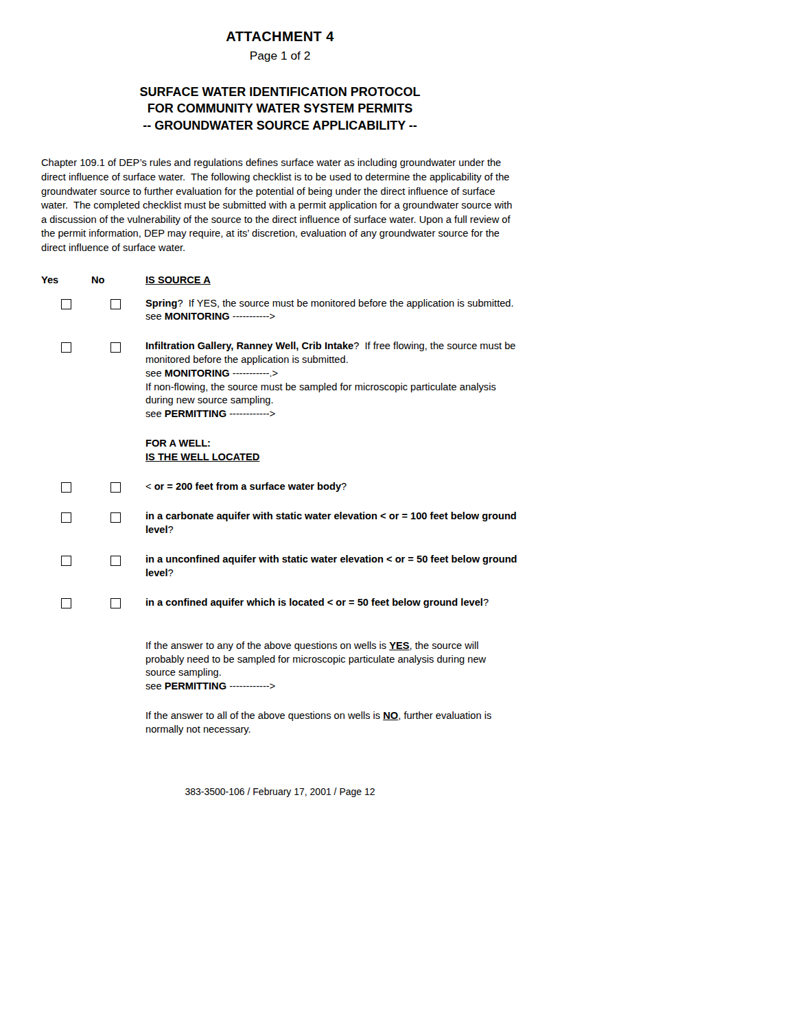ATTACHMENT 4
Page 1 of 2
SURFACE WATER IDENTIFICATION PROTOCOL
FOR COMMUNITY WATER SYSTEM PERMITS
-- GROUNDWATER SOURCE APPLICABILITY --
Chapter 109.1 of DEP’s rules and regulations defines surface water as including groundwater under the direct influence of surface water. The following checklist is to be used to determine the applicability of the groundwater source to further evaluation for the potential of being under the direct influence of surface water. The completed checklist must be submitted with a permit application for a groundwater source with a discussion of the vulnerability of the source to the direct influence of surface water. Upon a full review of the permit information, DEP may require, at its’ discretion, evaluation of any groundwater source for the direct influence of surface water.
| Yes | No | IS SOURCE A |
| --- | --- | --- |
| | | Spring ? If YES, the source must be monitored before the application is submitted. see MONITORING -----------> |
| | | Infiltration Gallery, Ranney Well, Crib Intake ? If free flowing, the source must be monitored before the application is submitted. see MONITORING -----------.> If non-flowing, the source must be sampled for microscopic particulate analysis during new source sampling. see PERMITTING ------------> |
| | | FOR A WELL: IS THE WELL LOCATED |
| | | < or = 200 feet from a surface water body ? |
| | | in a carbonate aquifer with static water elevation < or = 100 feet below ground level ? |
| | | in a unconfined aquifer with static water elevation < or = 50 feet below ground level ? |
| | | in a confined aquifer which is located < or = 50 feet below ground level ? |
| | | If the answer to any of the above questions on wells is YES , the source will probably need to be sampled for microscopic particulate analysis during new source sampling. see PERMITTING ------------> |
| | | If the answer to all of the above questions on wells is NO , further evaluation is normally not necessary. |
383-3500-106 / February 17, 2001 / Page 12